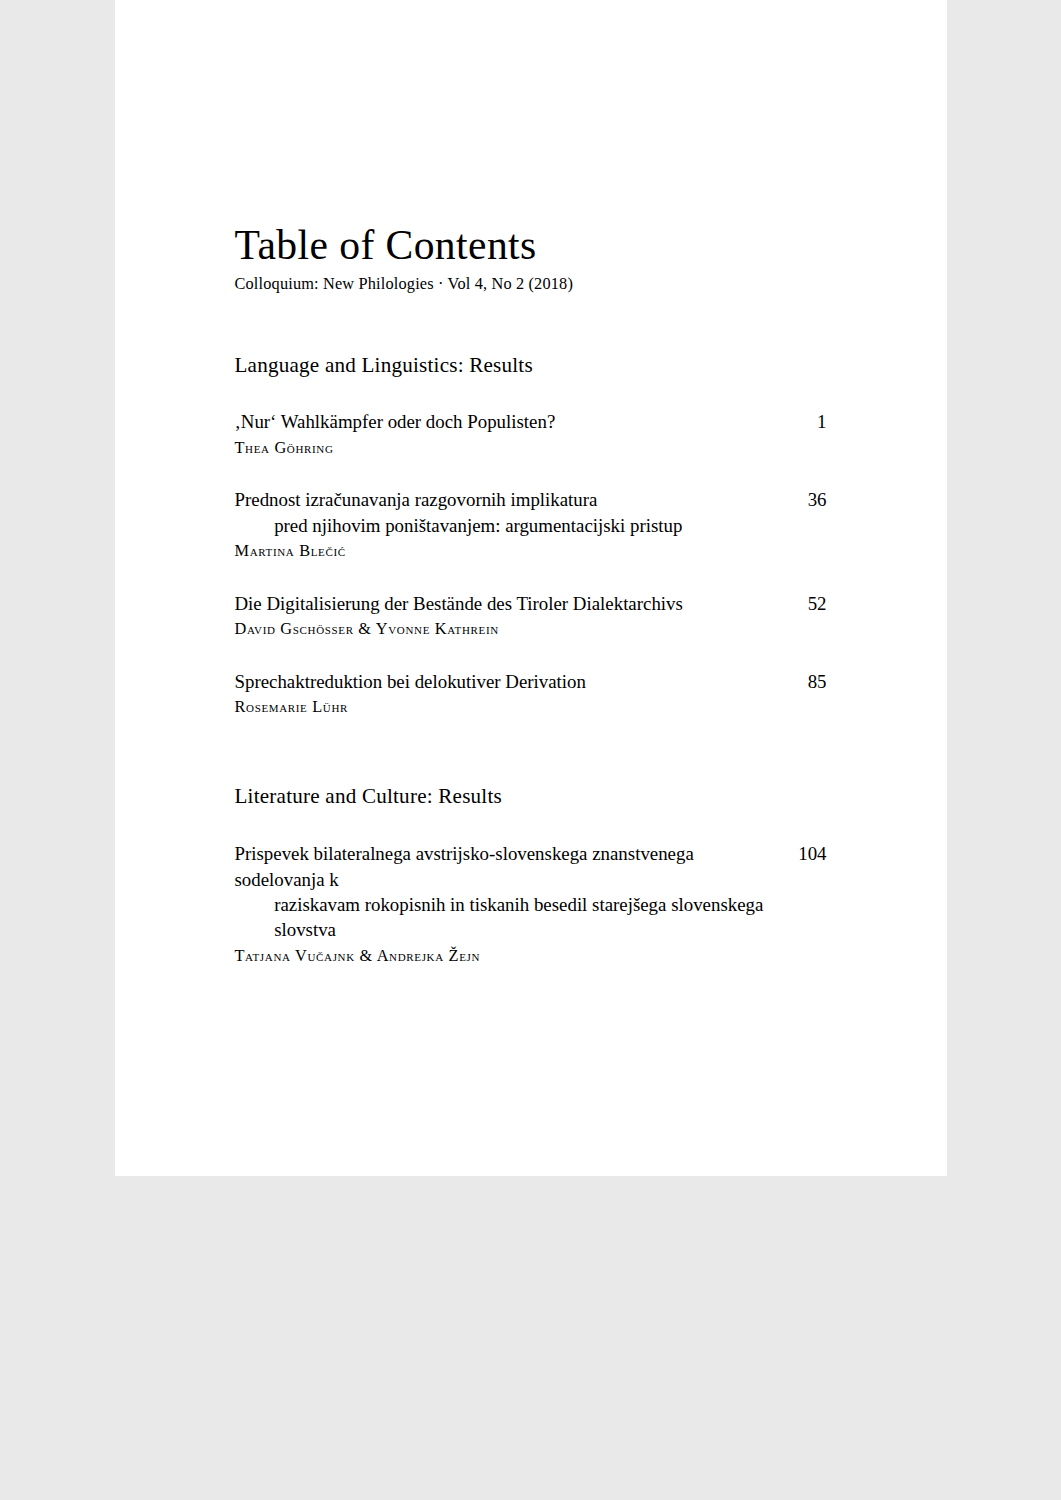Table of Contents
Colloquium: New Philologies · Vol 4, No 2 (2018)
Language and Linguistics: Results
‚Nur‘ Wahlkämpfer oder doch Populisten? 1
Thea Göhring
Prednost izračunavanja razgovornih implikaturapred njihovim poništavanjem: argumentacijski pristup 36
Martina Blečić
Die Digitalisierung der Bestände des Tiroler Dialektarchivs 52
David Gschösser & Yvonne Kathrein
Sprechaktreduktion bei delokutiver Derivation 85
Rosemarie Lühr
Literature and Culture: Results
Prispevek bilateralnega avstrijsko-slovenskega znanstvenega sodelovanja kraziskavam rokopisnih in tiskanih besedil starejšega slovenskega slovstva 104
Tatjana Vučajnk & Andrejka Žejn